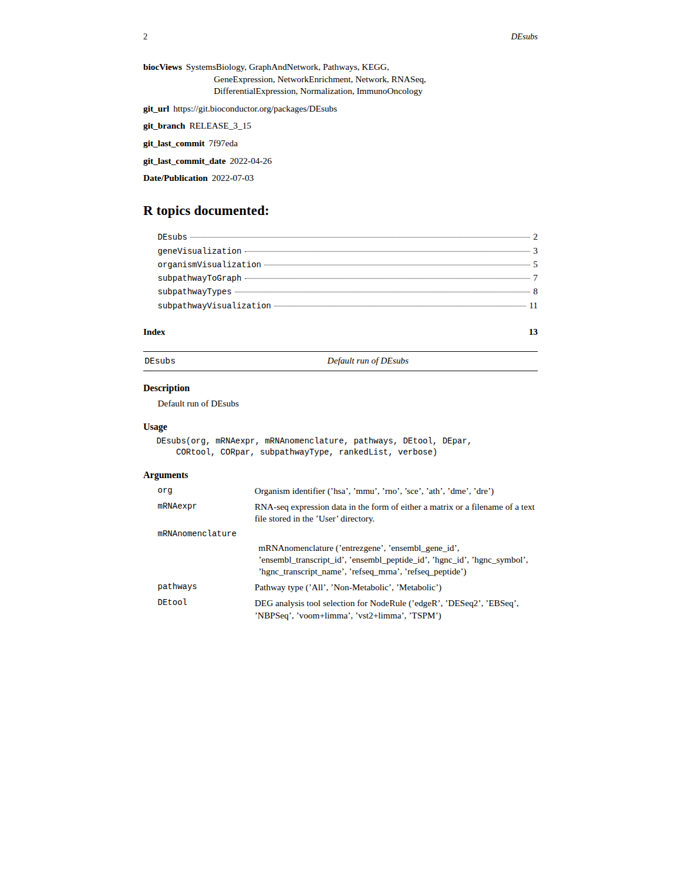2 DEsubs
biocViews
SystemsBiology, GraphAndNetwork, Pathways, KEGG, GeneExpression, NetworkEnrichment, Network, RNASeq, DifferentialExpression, Normalization, ImmunoOncology
git_url
https://git.bioconductor.org/packages/DEsubs
git_branch
RELEASE_3_15
git_last_commit
7f97eda
git_last_commit_date
2022-04-26
Date/Publication
2022-07-03
R topics documented:
DEsubs 2
geneVisualization 3
organismVisualization 5
subpathwayToGraph 7
subpathwayTypes 8
subpathwayVisualization 11
Index 13
DEsubs Default run of DEsubs
Description
Default run of DEsubs
Usage
DEsubs(org, mRNAexpr, mRNAnomenclature, pathways, DEtool, DEpar,
    CORtool, CORpar, subpathwayType, rankedList, verbose)
Arguments
| org | Organism identifier (’hsa’, ’mmu’, ’rno’, ’sce’, ’ath’, ’dme’, ’dre’) |
| mRNAexpr | RNA-seq expression data in the form of either a matrix or a filename of a text file stored in the ’User’ directory. |
| mRNAnomenclature |
| mRNAnomenclature (’entrezgene’, ’ensembl_gene_id’, ’ensembl_transcript_id’, ’ensembl_peptide_id’, ’hgnc_id’, ’hgnc_symbol’, ’hgnc_transcript_name’, ’refseq_mrna’, ’refseq_peptide’) |
| pathways | Pathway type (’All’, ’Non-Metabolic’, ’Metabolic’) |
| DEtool | DEG analysis tool selection for NodeRule (’edgeR’, ’DESeq2’, ’EBSeq’, ’NBPSeq’, ’voom+limma’, ’vst2+limma’, ’TSPM’) |